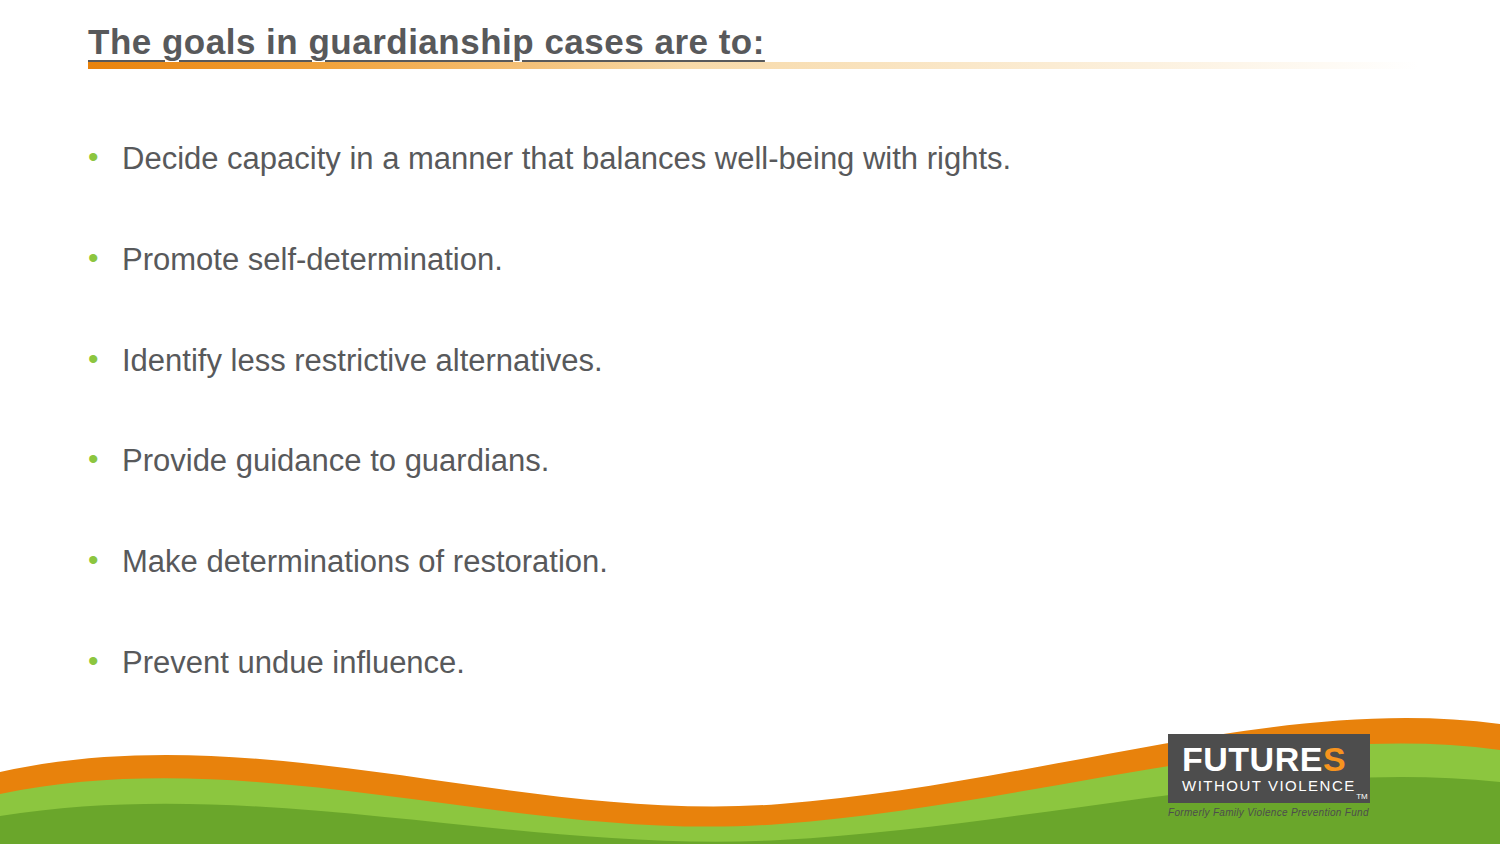The goals in guardianship cases are to:
Decide capacity in a manner that balances well-being with rights.
Promote self-determination.
Identify less restrictive alternatives.
Provide guidance to guardians.
Make determinations of restoration.
Prevent undue influence.
FUTURES WITHOUT VIOLENCE TM
Formerly Family Violence Prevention Fund